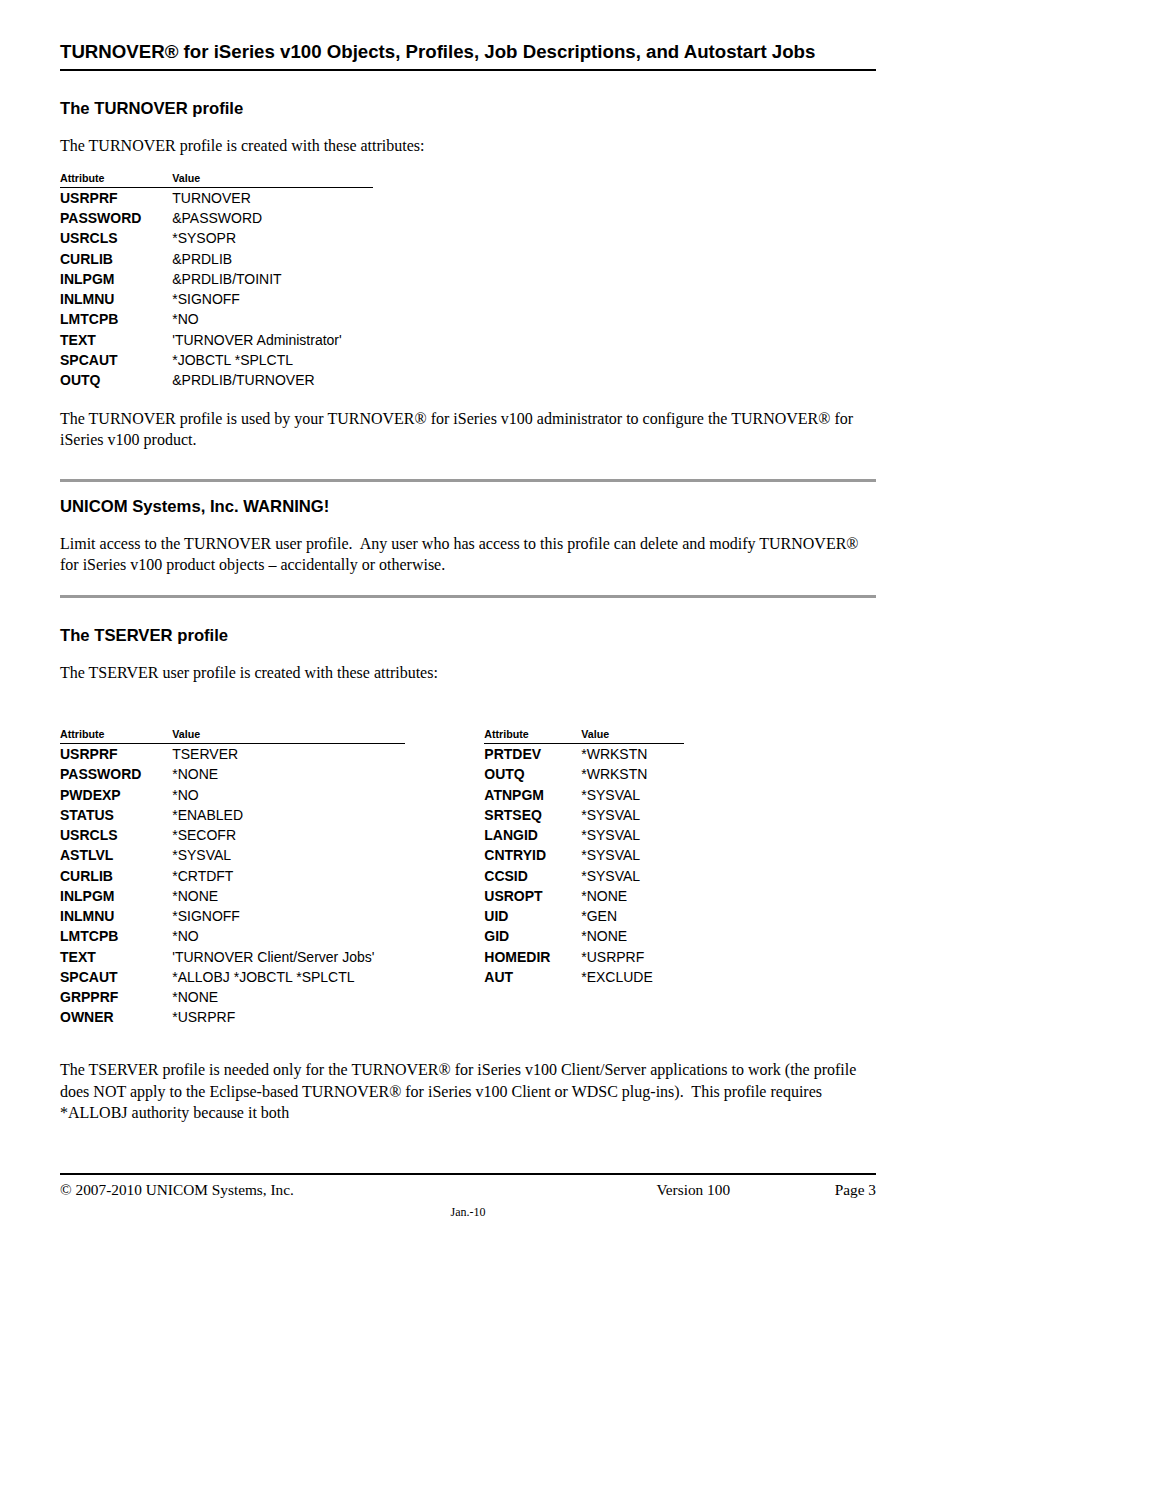TURNOVER® for iSeries v100 Objects, Profiles, Job Descriptions, and Autostart Jobs
The TURNOVER profile
The TURNOVER profile is created with these attributes:
| Attribute | Value |
| --- | --- |
| USRPRF | TURNOVER |
| PASSWORD | &PASSWORD |
| USRCLS | *SYSOPR |
| CURLIB | &PRDLIB |
| INLPGM | &PRDLIB/TOINIT |
| INLMNU | *SIGNOFF |
| LMTCPB | *NO |
| TEXT | 'TURNOVER Administrator' |
| SPCAUT | *JOBCTL *SPLCTL |
| OUTQ | &PRDLIB/TURNOVER |
The TURNOVER profile is used by your TURNOVER® for iSeries v100 administrator to configure the TURNOVER® for iSeries v100 product.
UNICOM Systems, Inc. WARNING!
Limit access to the TURNOVER user profile. Any user who has access to this profile can delete and modify TURNOVER® for iSeries v100 product objects – accidentally or otherwise.
The TSERVER profile
The TSERVER user profile is created with these attributes:
| Attribute | Value |
| --- | --- |
| USRPRF | TSERVER |
| PASSWORD | *NONE |
| PWDEXP | *NO |
| STATUS | *ENABLED |
| USRCLS | *SECOFR |
| ASTLVL | *SYSVAL |
| CURLIB | *CRTDFT |
| INLPGM | *NONE |
| INLMNU | *SIGNOFF |
| LMTCPB | *NO |
| TEXT | 'TURNOVER Client/Server Jobs' |
| SPCAUT | *ALLOBJ *JOBCTL *SPLCTL |
| GRPPRF | *NONE |
| OWNER | *USRPRF |
| Attribute | Value |
| --- | --- |
| PRTDEV | *WRKSTN |
| OUTQ | *WRKSTN |
| ATNPGM | *SYSVAL |
| SRTSEQ | *SYSVAL |
| LANGID | *SYSVAL |
| CNTRYID | *SYSVAL |
| CCSID | *SYSVAL |
| USROPT | *NONE |
| UID | *GEN |
| GID | *NONE |
| HOMEDIR | *USRPRF |
| AUT | *EXCLUDE |
The TSERVER profile is needed only for the TURNOVER® for iSeries v100 Client/Server applications to work (the profile does NOT apply to the Eclipse-based TURNOVER® for iSeries v100 Client or WDSC plug-ins). This profile requires *ALLOBJ authority because it both
© 2007-2010 UNICOM Systems, Inc. Version 100 Page 3
Jan.-10